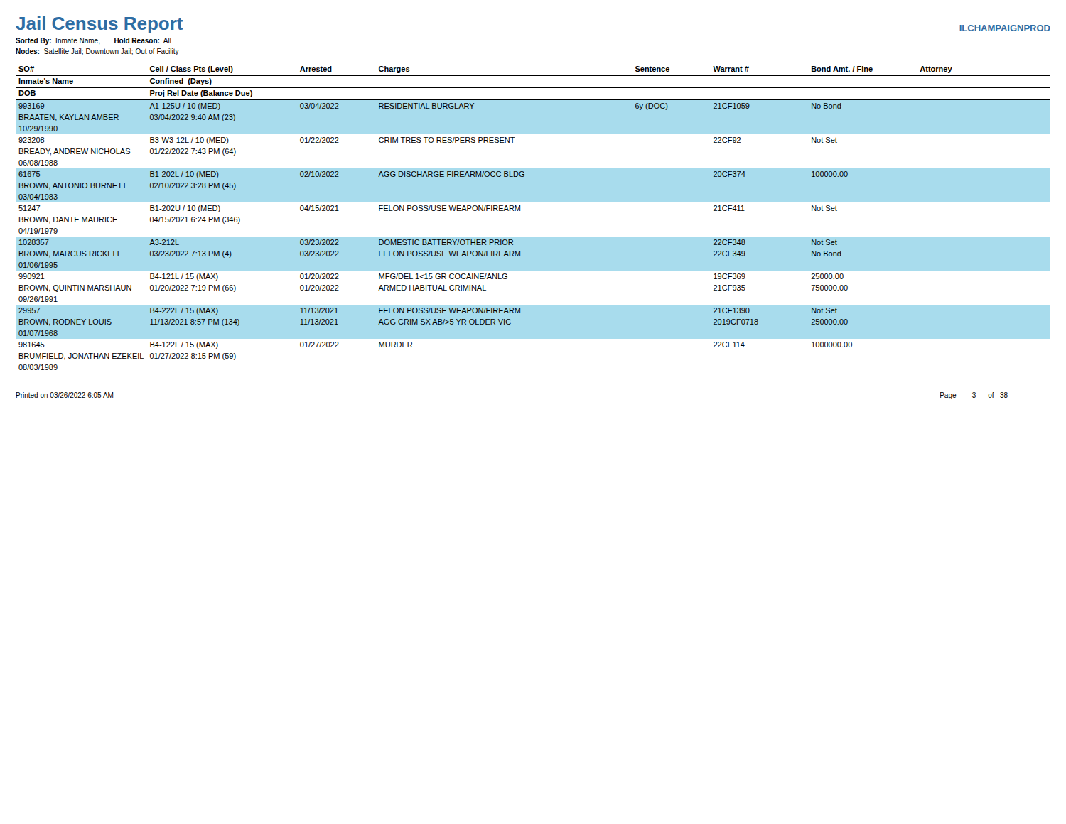ILCHAMPAIGNPROD
Jail Census Report
Sorted By: Inmate Name, Hold Reason: All
Nodes: Satellite Jail; Downtown Jail; Out of Facility
| SO# | Cell / Class Pts (Level) | Arrested | Charges | Sentence | Warrant # | Bond Amt. / Fine | Attorney |
| --- | --- | --- | --- | --- | --- | --- | --- |
| Inmate's Name | Confined (Days) | | | | | | |
| DOB | Proj Rel Date (Balance Due) | | | | | | |
| 993169 | A1-125U / 10 (MED) | 03/04/2022 | RESIDENTIAL BURGLARY | 6y (DOC) | 21CF1059 | No Bond | |
| BRAATEN, KAYLAN AMBER | 03/04/2022 9:40 AM (23) | | | | | | |
| 10/29/1990 | | | | | | | |
| 923208 | B3-W3-12L / 10 (MED) | 01/22/2022 | CRIM TRES TO RES/PERS PRESENT | | 22CF92 | Not Set | |
| BREADY, ANDREW NICHOLAS | 01/22/2022 7:43 PM (64) | | | | | | |
| 06/08/1988 | | | | | | | |
| 61675 | B1-202L / 10 (MED) | 02/10/2022 | AGG DISCHARGE FIREARM/OCC BLDG | | 20CF374 | 100000.00 | |
| BROWN, ANTONIO BURNETT | 02/10/2022 3:28 PM (45) | | | | | | |
| 03/04/1983 | | | | | | | |
| 51247 | B1-202U / 10 (MED) | 04/15/2021 | FELON POSS/USE WEAPON/FIREARM | | 21CF411 | Not Set | |
| BROWN, DANTE MAURICE | 04/15/2021 6:24 PM (346) | | | | | | |
| 04/19/1979 | | | | | | | |
| 1028357 | A3-212L | 03/23/2022 | DOMESTIC BATTERY/OTHER PRIOR | | 22CF348 | Not Set | |
| BROWN, MARCUS RICKELL | 03/23/2022 7:13 PM (4) | 03/23/2022 | FELON POSS/USE WEAPON/FIREARM | | 22CF349 | No Bond | |
| 01/06/1995 | | | | | | | |
| 990921 | B4-121L / 15 (MAX) | 01/20/2022 | MFG/DEL 1<15 GR COCAINE/ANLG | | 19CF369 | 25000.00 | |
| BROWN, QUINTIN MARSHAUN | 01/20/2022 7:19 PM (66) | 01/20/2022 | ARMED HABITUAL CRIMINAL | | 21CF935 | 750000.00 | |
| 09/26/1991 | | | | | | | |
| 29957 | B4-222L / 15 (MAX) | 11/13/2021 | FELON POSS/USE WEAPON/FIREARM | | 21CF1390 | Not Set | |
| BROWN, RODNEY LOUIS | 11/13/2021 8:57 PM (134) | 11/13/2021 | AGG CRIM SX AB/>5 YR OLDER VIC | | 2019CF0718 | 250000.00 | |
| 01/07/1968 | | | | | | | |
| 981645 | B4-122L / 15 (MAX) | 01/27/2022 | MURDER | | 22CF114 | 1000000.00 | |
| BRUMFIELD, JONATHAN EZEKEIL | 01/27/2022 8:15 PM (59) | | | | | | |
| 08/03/1989 | | | | | | | |
Printed on 03/26/2022 6:05 AM Page 3 of 38